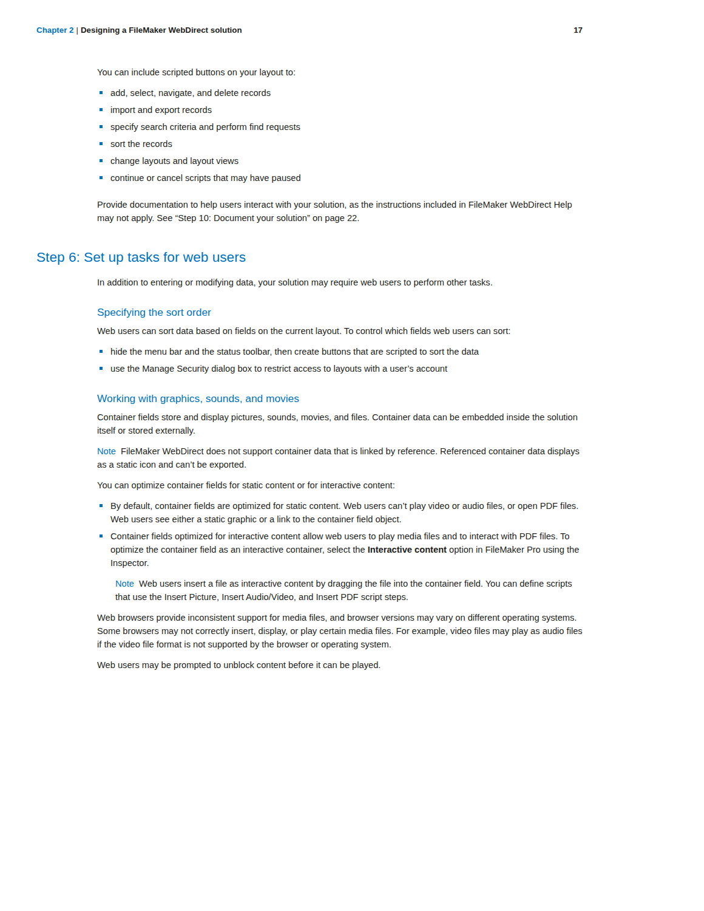Chapter 2|Designing a FileMaker WebDirect solution
17
You can include scripted buttons on your layout to:
add, select, navigate, and delete records
import and export records
specify search criteria and perform find requests
sort the records
change layouts and layout views
continue or cancel scripts that may have paused
Provide documentation to help users interact with your solution, as the instructions included in FileMaker WebDirect Help may not apply. See “Step 10: Document your solution” on page 22.
Step 6: Set up tasks for web users
In addition to entering or modifying data, your solution may require web users to perform other tasks.
Specifying the sort order
Web users can sort data based on fields on the current layout. To control which fields web users can sort:
hide the menu bar and the status toolbar, then create buttons that are scripted to sort the data
use the Manage Security dialog box to restrict access to layouts with a user’s account
Working with graphics, sounds, and movies
Container fields store and display pictures, sounds, movies, and files. Container data can be embedded inside the solution itself or stored externally.
Note FileMaker WebDirect does not support container data that is linked by reference. Referenced container data displays as a static icon and can’t be exported.
You can optimize container fields for static content or for interactive content:
By default, container fields are optimized for static content. Web users can’t play video or audio files, or open PDF files. Web users see either a static graphic or a link to the container field object.
Container fields optimized for interactive content allow web users to play media files and to interact with PDF files. To optimize the container field as an interactive container, select the Interactive content option in FileMaker Pro using the Inspector.
Note Web users insert a file as interactive content by dragging the file into the container field. You can define scripts that use the Insert Picture, Insert Audio/Video, and Insert PDF script steps.
Web browsers provide inconsistent support for media files, and browser versions may vary on different operating systems. Some browsers may not correctly insert, display, or play certain media files. For example, video files may play as audio files if the video file format is not supported by the browser or operating system.
Web users may be prompted to unblock content before it can be played.